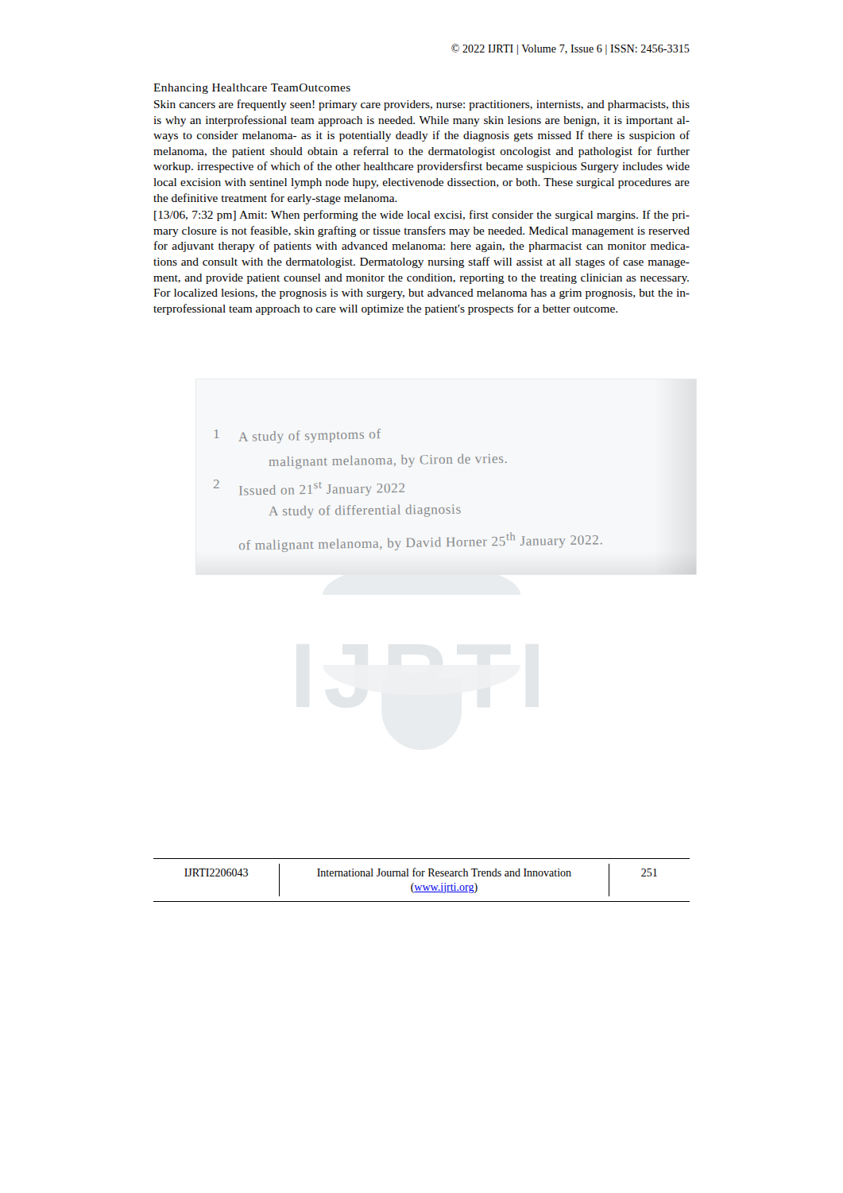© 2022 IJRTI | Volume 7, Issue 6 | ISSN: 2456-3315
Enhancing Healthcare TeamOutcomes
Skin cancers are frequently seen! primary care providers, nurse: practitioners, internists, and pharmacists, this is why an interprofessional team approach is needed. While many skin lesions are benign, it is important always to consider melanoma- as it is potentially deadly if the diagnosis gets missed If there is suspicion of melanoma, the patient should obtain a referral to the dermatologist oncologist and pathologist for further workup. irrespective of which of the other healthcare providersfirst became suspicious Surgery includes wide local excision with sentinel lymph node hupy, electivenode dissection, or both. These surgical procedures are the definitive treatment for early-stage melanoma.
[13/06, 7:32 pm] Amit: When performing the wide local excisi, first consider the surgical margins. If the primary closure is not feasible, skin grafting or tissue transfers may be needed. Medical management is reserved for adjuvant therapy of patients with advanced melanoma: here again, the pharmacist can monitor medications and consult with the dermatologist. Dermatology nursing staff will assist at all stages of case management, and provide patient counsel and monitor the condition, reporting to the treating clinician as necessary. For localized lesions, the prognosis is with surgery, but advanced melanoma has a grim prognosis, but the interprofessional team approach to care will optimize the patient's prospects for a better outcome.
IJRTI
1 2 A study of symptoms of malignant melanoma, by Ciron de vries. Issued on 21st January 2022 A study of differential diagnosis of malignant melanoma, by David Horner 25th January 2022.
IJRTI2206043
International Journal for Research Trends and Innovation (www.ijrti.org)
251